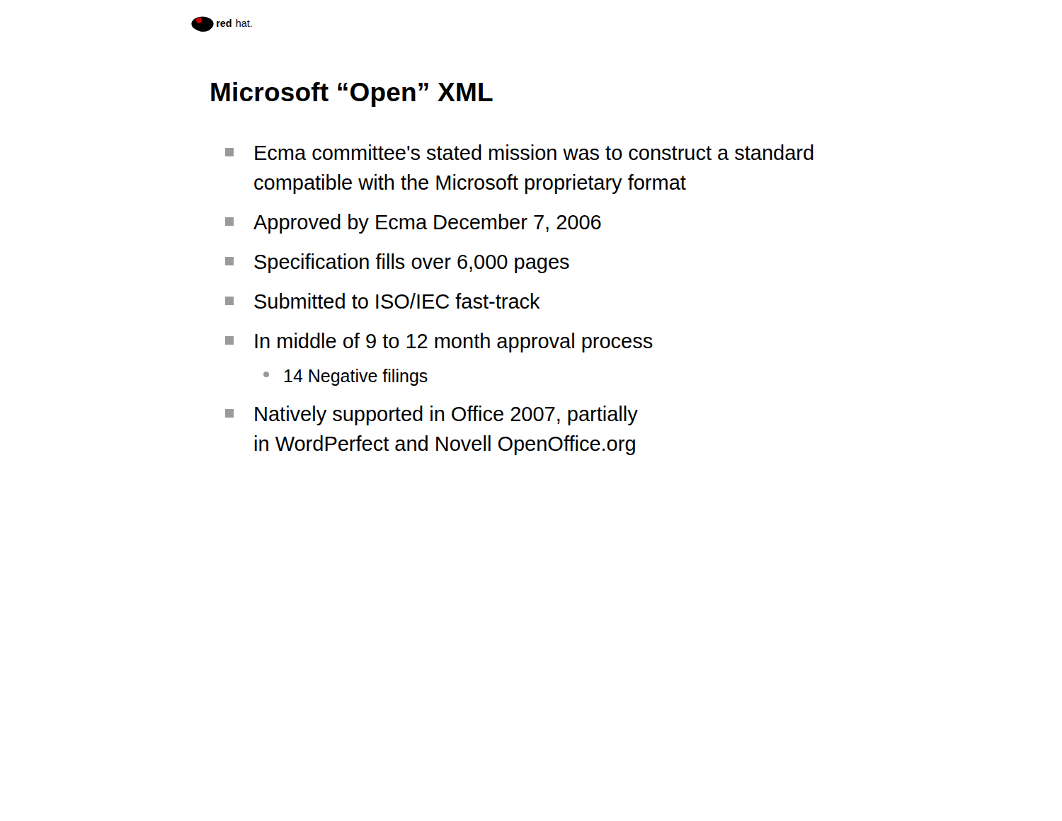red hat.
Microsoft “Open” XML
Ecma committee's stated mission was to construct a standard compatible with the Microsoft proprietary format
Approved by Ecma December 7, 2006
Specification fills over 6,000 pages
Submitted to ISO/IEC fast-track
In middle of 9 to 12 month approval process
14 Negative filings
Natively supported in Office 2007, partially
in WordPerfect and Novell OpenOffice.org